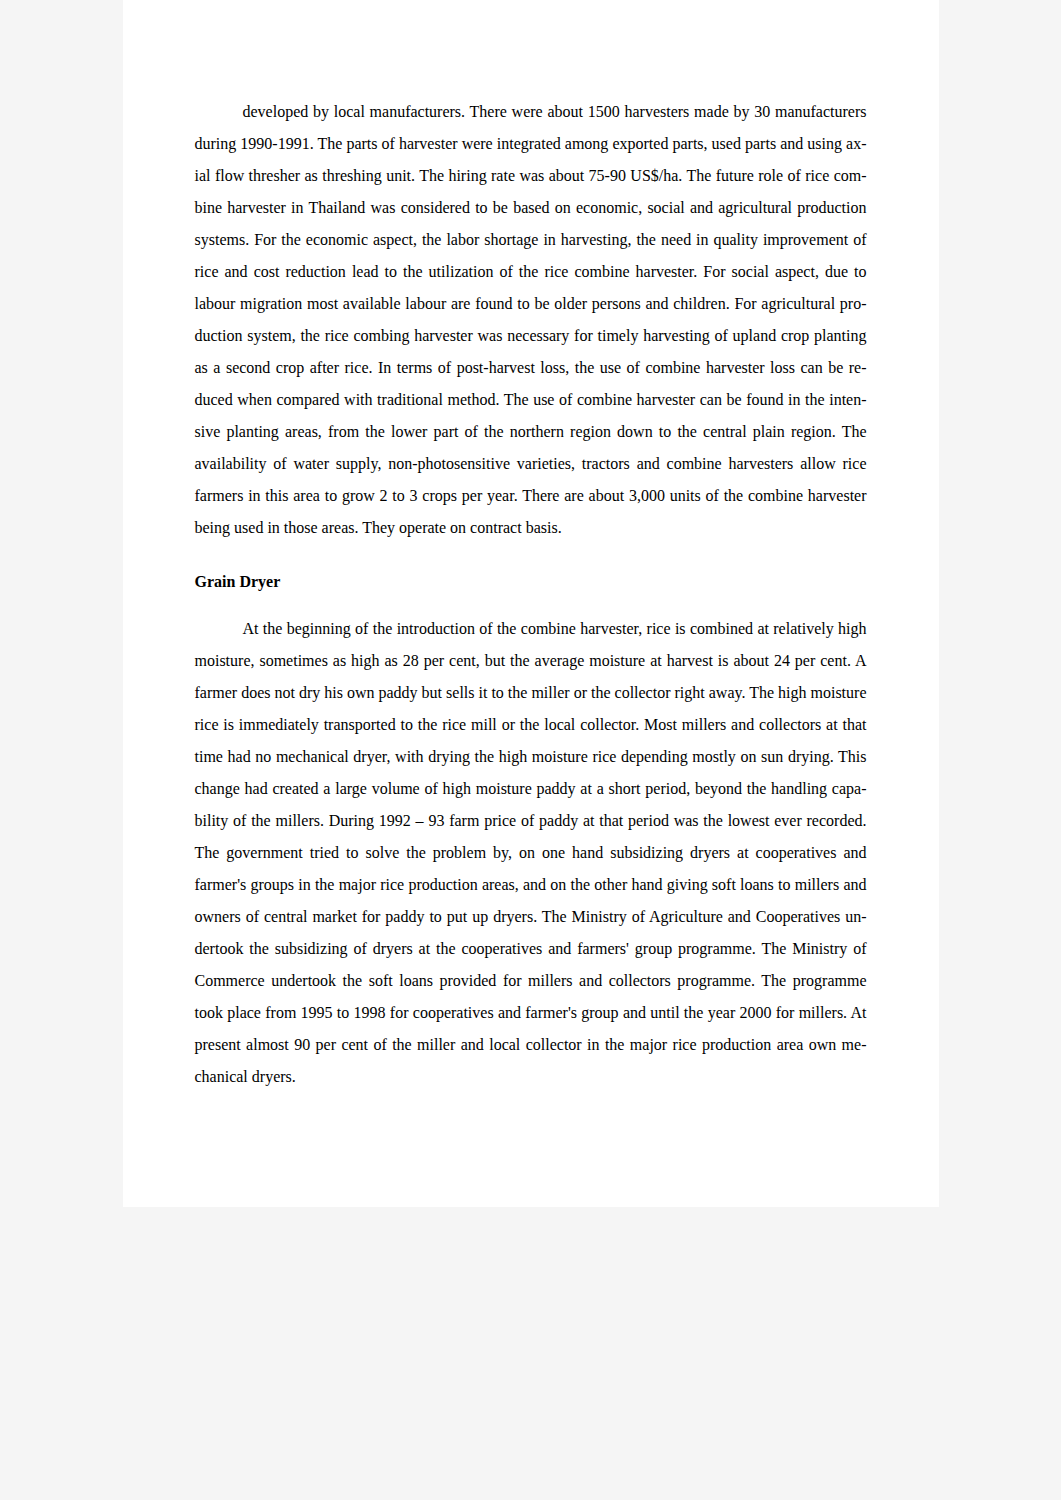developed by local manufacturers. There were about 1500 harvesters made by 30 manufacturers during 1990-1991. The parts of harvester were integrated among exported parts, used parts and using axial flow thresher as threshing unit. The hiring rate was about 75-90 US$/ha. The future role of rice combine harvester in Thailand was considered to be based on economic, social and agricultural production systems. For the economic aspect, the labor shortage in harvesting, the need in quality improvement of rice and cost reduction lead to the utilization of the rice combine harvester. For social aspect, due to labour migration most available labour are found to be older persons and children. For agricultural production system, the rice combing harvester was necessary for timely harvesting of upland crop planting as a second crop after rice. In terms of post-harvest loss, the use of combine harvester loss can be reduced when compared with traditional method. The use of combine harvester can be found in the intensive planting areas, from the lower part of the northern region down to the central plain region. The availability of water supply, non-photosensitive varieties, tractors and combine harvesters allow rice farmers in this area to grow 2 to 3 crops per year. There are about 3,000 units of the combine harvester being used in those areas. They operate on contract basis.
Grain Dryer
At the beginning of the introduction of the combine harvester, rice is combined at relatively high moisture, sometimes as high as 28 per cent, but the average moisture at harvest is about 24 per cent. A farmer does not dry his own paddy but sells it to the miller or the collector right away. The high moisture rice is immediately transported to the rice mill or the local collector. Most millers and collectors at that time had no mechanical dryer, with drying the high moisture rice depending mostly on sun drying. This change had created a large volume of high moisture paddy at a short period, beyond the handling capability of the millers. During 1992 – 93 farm price of paddy at that period was the lowest ever recorded. The government tried to solve the problem by, on one hand subsidizing dryers at cooperatives and farmer's groups in the major rice production areas, and on the other hand giving soft loans to millers and owners of central market for paddy to put up dryers. The Ministry of Agriculture and Cooperatives undertook the subsidizing of dryers at the cooperatives and farmers' group programme. The Ministry of Commerce undertook the soft loans provided for millers and collectors programme. The programme took place from 1995 to 1998 for cooperatives and farmer's group and until the year 2000 for millers. At present almost 90 per cent of the miller and local collector in the major rice production area own mechanical dryers.